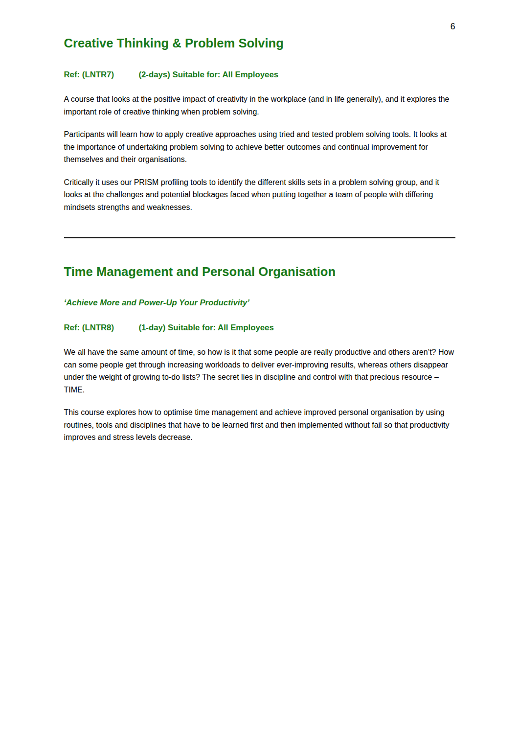6
Creative Thinking & Problem Solving
Ref: (LNTR7) (2-days) Suitable for: All Employees
A course that looks at the positive impact of creativity in the workplace (and in life generally), and it explores the important role of creative thinking when problem solving.
Participants will learn how to apply creative approaches using tried and tested problem solving tools. It looks at the importance of undertaking problem solving to achieve better outcomes and continual improvement for themselves and their organisations.
Critically it uses our PRISM profiling tools to identify the different skills sets in a problem solving group, and it looks at the challenges and potential blockages faced when putting together a team of people with differing mindsets strengths and weaknesses.
Time Management and Personal Organisation
‘Achieve More and Power-Up Your Productivity’
Ref: (LNTR8) (1-day) Suitable for: All Employees
We all have the same amount of time, so how is it that some people are really productive and others aren’t? How can some people get through increasing workloads to deliver ever-improving results, whereas others disappear under the weight of growing to-do lists? The secret lies in discipline and control with that precious resource – TIME.
This course explores how to optimise time management and achieve improved personal organisation by using routines, tools and disciplines that have to be learned first and then implemented without fail so that productivity improves and stress levels decrease.